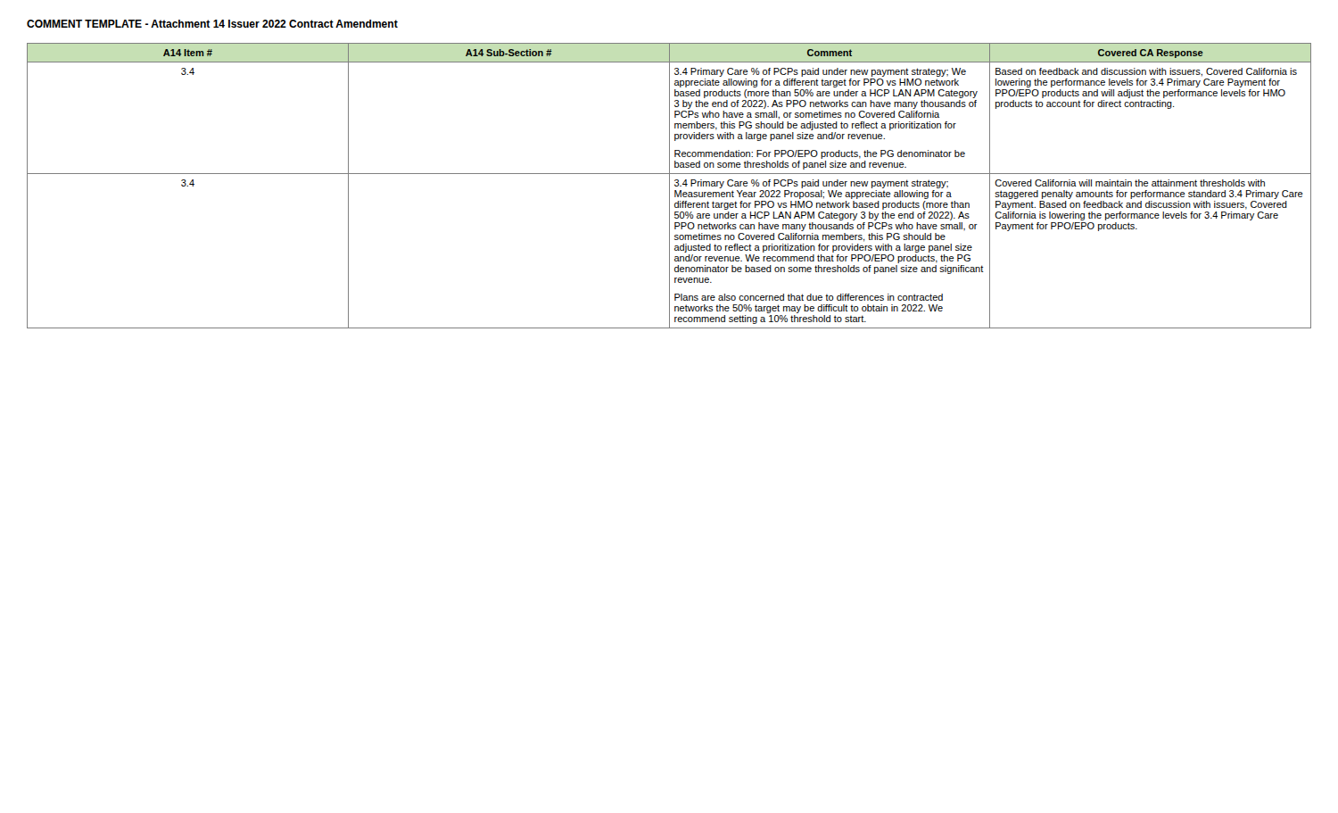COMMENT TEMPLATE - Attachment 14 Issuer 2022 Contract Amendment
| A14 Item # | A14 Sub-Section # | Comment | Covered CA Response |
| --- | --- | --- | --- |
| 3.4 | | 3.4 Primary Care % of PCPs paid under new payment strategy; We appreciate allowing for a different target for PPO vs HMO network based products (more than 50% are under a HCP LAN APM Category 3 by the end of 2022). As PPO networks can have many thousands of PCPs who have a small, or sometimes no Covered California members, this PG should be adjusted to reflect a prioritization for providers with a large panel size and/or revenue. Recommendation: For PPO/EPO products, the PG denominator be based on some thresholds of panel size and revenue. | Based on feedback and discussion with issuers, Covered California is lowering the performance levels for 3.4 Primary Care Payment for PPO/EPO products and will adjust the performance levels for HMO products to account for direct contracting. |
| 3.4 | | 3.4 Primary Care % of PCPs paid under new payment strategy; Measurement Year 2022 Proposal; We appreciate allowing for a different target for PPO vs HMO network based products (more than 50% are under a HCP LAN APM Category 3 by the end of 2022). As PPO networks can have many thousands of PCPs who have small, or sometimes no Covered California members, this PG should be adjusted to reflect a prioritization for providers with a large panel size and/or revenue. We recommend that for PPO/EPO products, the PG denominator be based on some thresholds of panel size and significant revenue. Plans are also concerned that due to differences in contracted networks the 50% target may be difficult to obtain in 2022. We recommend setting a 10% threshold to start. | Covered California will maintain the attainment thresholds with staggered penalty amounts for performance standard 3.4 Primary Care Payment. Based on feedback and discussion with issuers, Covered California is lowering the performance levels for 3.4 Primary Care Payment for PPO/EPO products. |